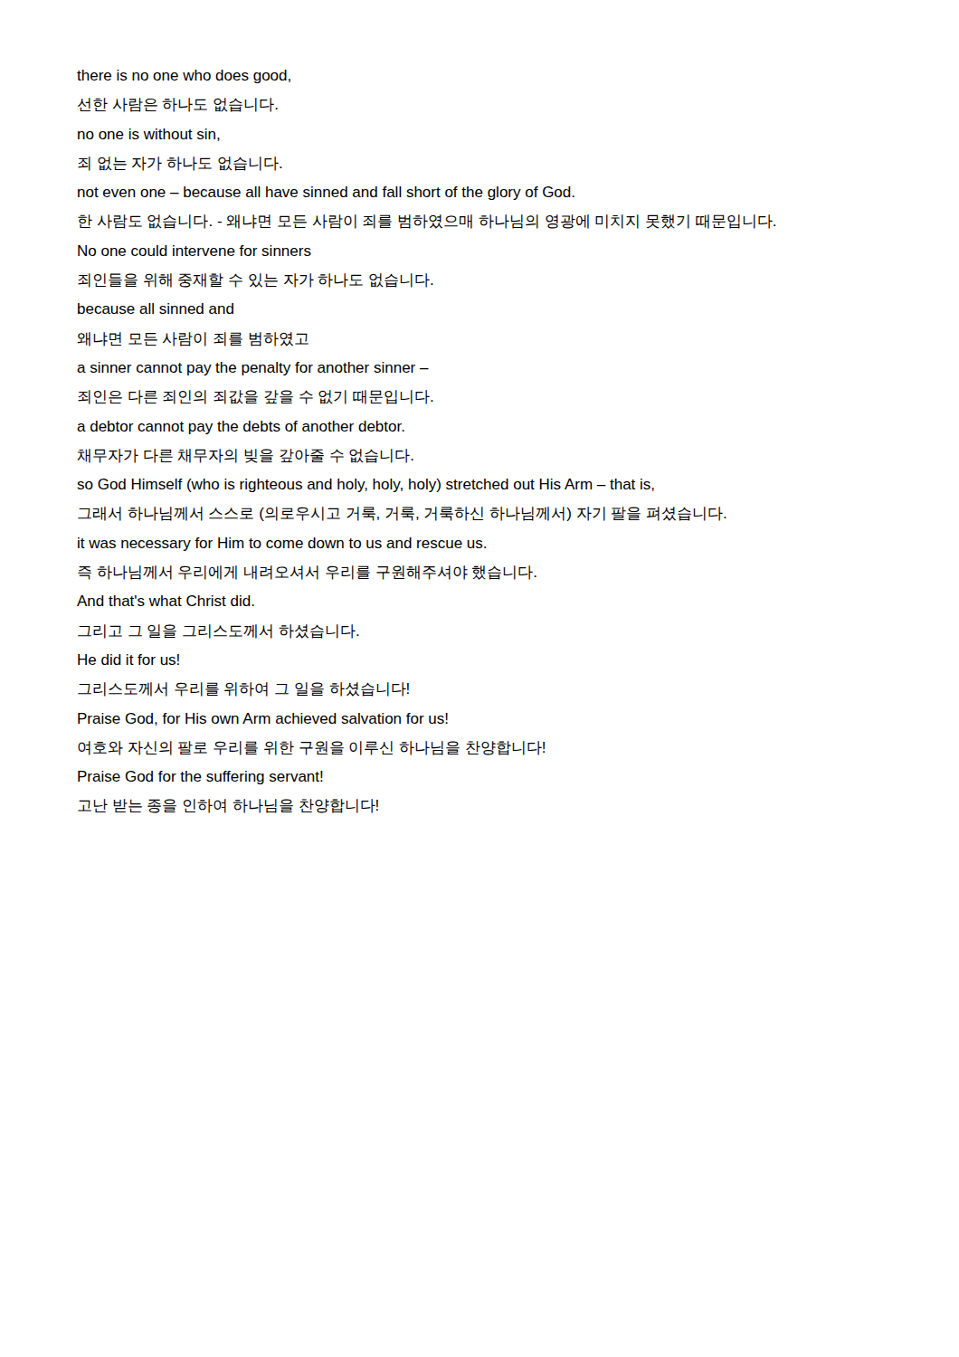there is no one who does good,
선한 사람은 하나도 없습니다.
no one is without sin,
죄 없는 자가 하나도 없습니다.
not even one – because all have sinned and fall short of the glory of God.
한 사람도 없습니다. - 왜냐면 모든 사람이 죄를 범하였으매 하나님의 영광에 미치지 못했기 때문입니다.
No one could intervene for sinners
죄인들을 위해 중재할 수 있는 자가 하나도 없습니다.
because all sinned and
왜냐면 모든 사람이 죄를 범하였고
a sinner cannot pay the penalty for another sinner –
죄인은 다른 죄인의 죄값을 갚을 수 없기 때문입니다.
a debtor cannot pay the debts of another debtor.
채무자가 다른 채무자의 빚을 갚아줄 수 없습니다.
so God Himself (who is righteous and holy, holy, holy) stretched out His Arm – that is,
그래서 하나님께서 스스로 (의로우시고 거룩, 거룩, 거룩하신 하나님께서) 자기 팔을 펴셨습니다.
it was necessary for Him to come down to us and rescue us.
즉 하나님께서 우리에게 내려오셔서 우리를 구원해주셔야 했습니다.
And that's what Christ did.
그리고 그 일을 그리스도께서 하셨습니다.
He did it for us!
그리스도께서 우리를 위하여 그 일을 하셨습니다!
Praise God, for His own Arm achieved salvation for us!
여호와 자신의 팔로 우리를 위한 구원을 이루신 하나님을 찬양합니다!
Praise God for the suffering servant!
고난 받는 종을 인하여 하나님을 찬양합니다!